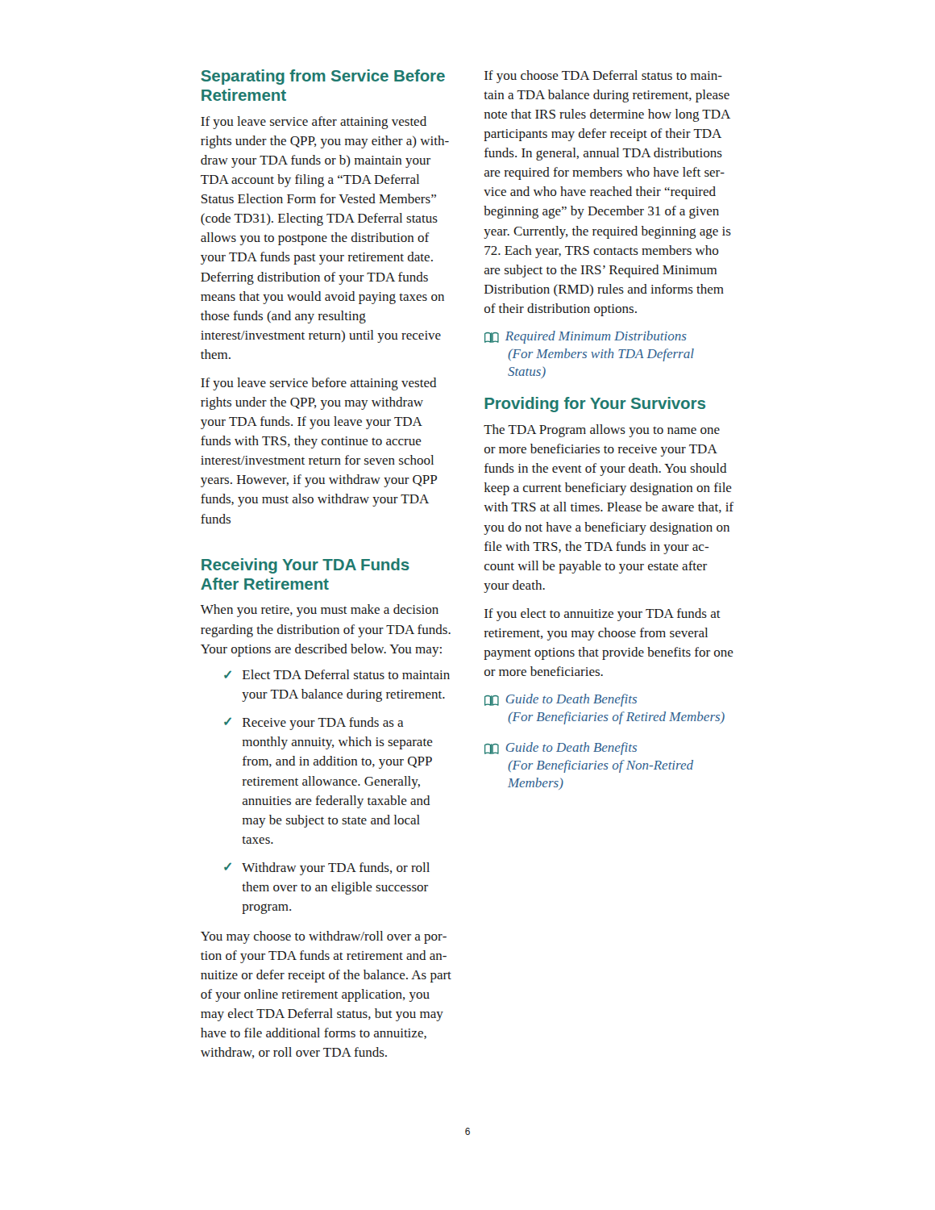Separating from Service Before Retirement
If you leave service after attaining vested rights under the QPP, you may either a) withdraw your TDA funds or b) maintain your TDA account by filing a “TDA Deferral Status Election Form for Vested Members” (code TD31). Electing TDA Deferral status allows you to postpone the distribution of your TDA funds past your retirement date. Deferring distribution of your TDA funds means that you would avoid paying taxes on those funds (and any resulting interest/investment return) until you receive them.
If you leave service before attaining vested rights under the QPP, you may withdraw your TDA funds. If you leave your TDA funds with TRS, they continue to accrue interest/investment return for seven school years. However, if you withdraw your QPP funds, you must also withdraw your TDA funds
Receiving Your TDA Funds After Retirement
When you retire, you must make a decision regarding the distribution of your TDA funds. Your options are described below. You may:
Elect TDA Deferral status to maintain your TDA balance during retirement.
Receive your TDA funds as a monthly annuity, which is separate from, and in addition to, your QPP retirement allowance. Generally, annuities are federally taxable and may be subject to state and local taxes.
Withdraw your TDA funds, or roll them over to an eligible successor program.
You may choose to withdraw/roll over a portion of your TDA funds at retirement and annuitize or defer receipt of the balance. As part of your online retirement application, you may elect TDA Deferral status, but you may have to file additional forms to annuitize, withdraw, or roll over TDA funds.
If you choose TDA Deferral status to maintain a TDA balance during retirement, please note that IRS rules determine how long TDA participants may defer receipt of their TDA funds. In general, annual TDA distributions are required for members who have left service and who have reached their “required beginning age” by December 31 of a given year. Currently, the required beginning age is 72. Each year, TRS contacts members who are subject to the IRS’ Required Minimum Distribution (RMD) rules and informs them of their distribution options.
Required Minimum Distributions(For Members with TDA Deferral Status)
Providing for Your Survivors
The TDA Program allows you to name one or more beneficiaries to receive your TDA funds in the event of your death. You should keep a current beneficiary designation on file with TRS at all times. Please be aware that, if you do not have a beneficiary designation on file with TRS, the TDA funds in your account will be payable to your estate after your death.
If you elect to annuitize your TDA funds at retirement, you may choose from several payment options that provide benefits for one or more beneficiaries.
Guide to Death Benefits(For Beneficiaries of Retired Members)
Guide to Death Benefits(For Beneficiaries of Non-Retired Members)
6